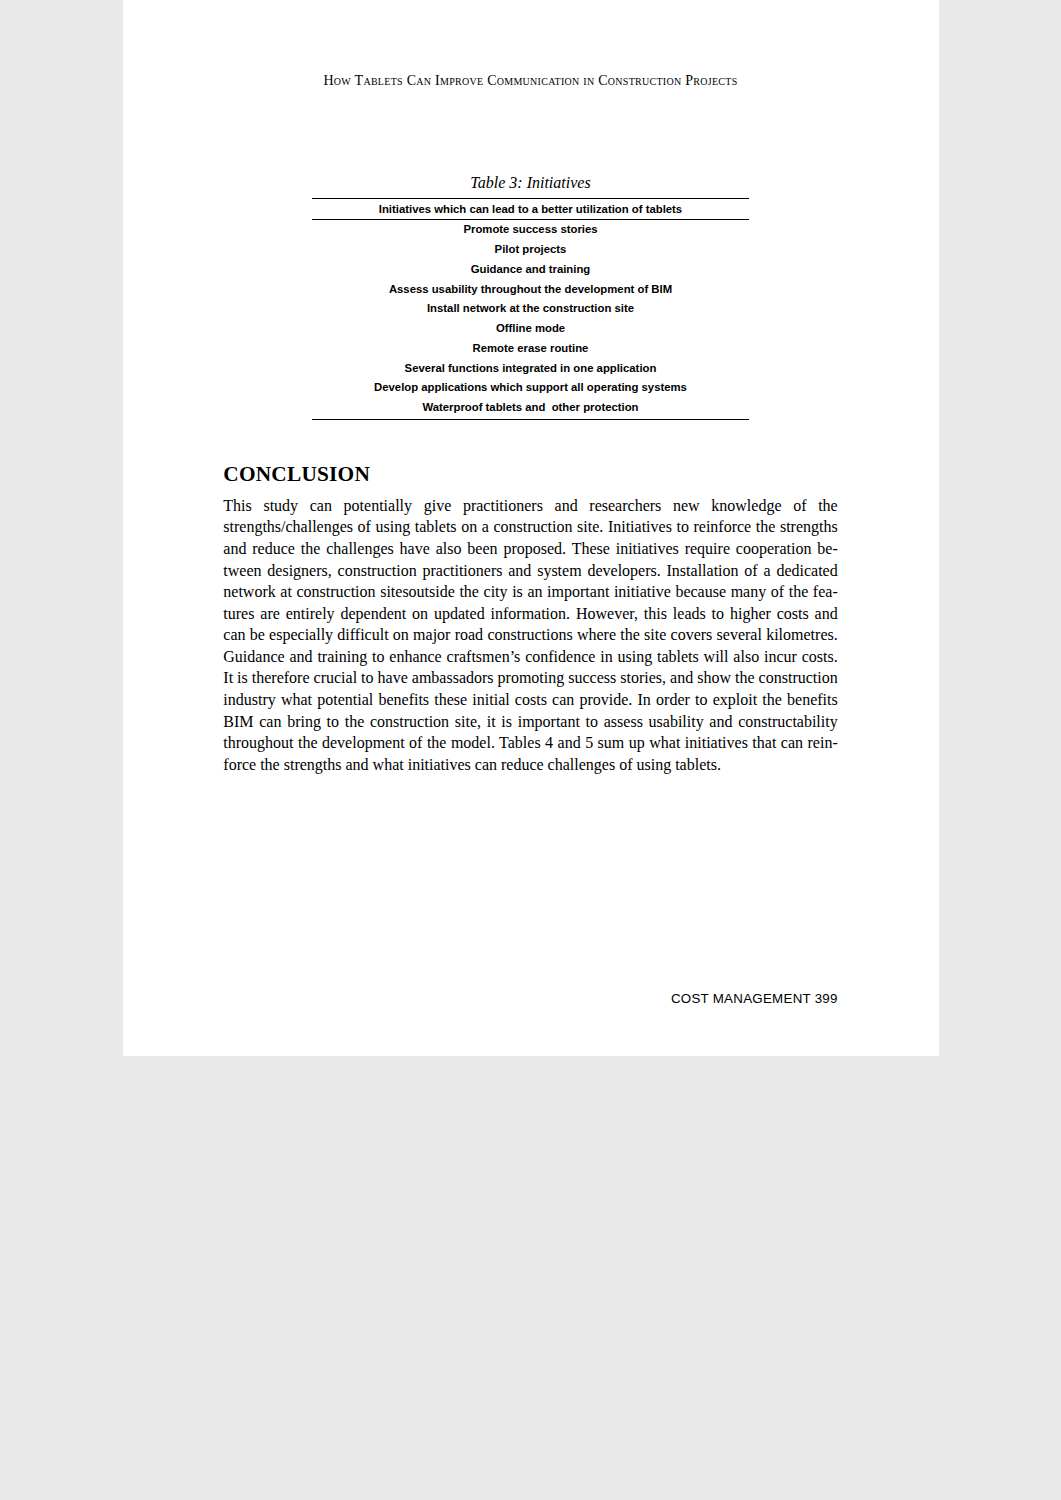How Tablets Can Improve Communication in Construction Projects
Table 3: Initiatives
| Initiatives which can lead to a better utilization of tablets |
| --- |
| Promote success stories |
| Pilot projects |
| Guidance and training |
| Assess usability throughout the development of BIM |
| Install network at the construction site |
| Offline mode |
| Remote erase routine |
| Several functions integrated in one application |
| Develop applications which support all operating systems |
| Waterproof tablets and other protection |
CONCLUSION
This study can potentially give practitioners and researchers new knowledge of the strengths/challenges of using tablets on a construction site. Initiatives to reinforce the strengths and reduce the challenges have also been proposed. These initiatives require cooperation between designers, construction practitioners and system developers. Installation of a dedicated network at construction sitesoutside the city is an important initiative because many of the features are entirely dependent on updated information. However, this leads to higher costs and can be especially difficult on major road constructions where the site covers several kilometres. Guidance and training to enhance craftsmen’s confidence in using tablets will also incur costs. It is therefore crucial to have ambassadors promoting success stories, and show the construction industry what potential benefits these initial costs can provide. In order to exploit the benefits BIM can bring to the construction site, it is important to assess usability and constructability throughout the development of the model. Tables 4 and 5 sum up what initiatives that can reinforce the strengths and what initiatives can reduce challenges of using tablets.
COST MANAGEMENT 399